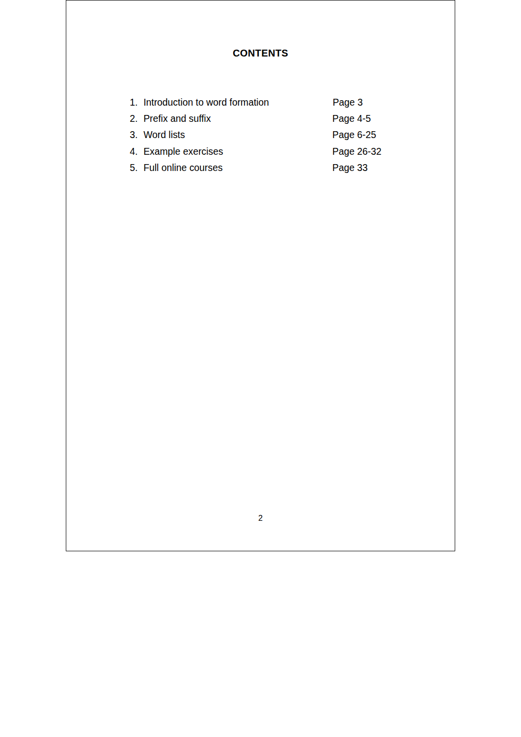CONTENTS
Introduction to word formation Page 3
Prefix and suffix Page 4-5
Word lists Page 6-25
Example exercises Page 26-32
Full online courses Page 33
2